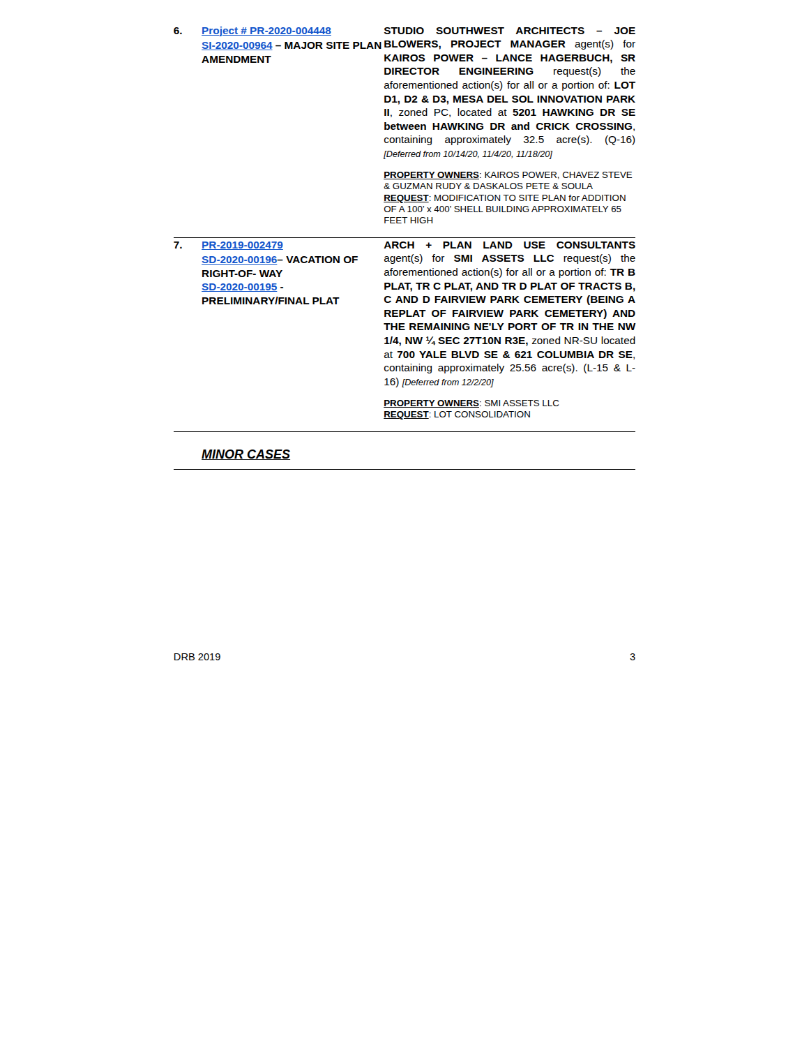| 6. | Project # PR-2020-004448 SI-2020-00964 – MAJOR SITE PLAN AMENDMENT | STUDIO SOUTHWEST ARCHITECTS – JOE BLOWERS, PROJECT MANAGER agent(s) for KAIROS POWER – LANCE HAGERBUCH, SR DIRECTOR ENGINEERING request(s) the aforementioned action(s) for all or a portion of: LOT D1, D2 & D3, MESA DEL SOL INNOVATION PARK II , zoned PC, located at 5201 HAWKING DR SE between HAWKING DR and CRICK CROSSING , containing approximately 32.5 acre(s). (Q-16) [Deferred from 10/14/20, 11/4/20, 11/18/20] PROPERTY OWNERS : KAIROS POWER, CHAVEZ STEVE & GUZMAN RUDY & DASKALOS PETE & SOULA REQUEST : MODIFICATION TO SITE PLAN for ADDITION OF A 100’ x 400’ SHELL BUILDING APPROXIMATELY 65 FEET HIGH |
| 7. | PR-2019-002479 SD-2020-00196 – VACATION OF RIGHT-OF- WAY SD-2020-00195 - PRELIMINARY/FINAL PLAT | ARCH + PLAN LAND USE CONSULTANTS agent(s) for SMI ASSETS LLC request(s) the aforementioned action(s) for all or a portion of: TR B PLAT, TR C PLAT, AND TR D PLAT OF TRACTS B, C AND D FAIRVIEW PARK CEMETERY (BEING A REPLAT OF FAIRVIEW PARK CEMETERY) AND THE REMAINING NE'LY PORT OF TR IN THE NW 1/4, NW ¼ SEC 27T10N R3E, zoned NR-SU located at 700 YALE BLVD SE & 621 COLUMBIA DR SE , containing approximately 25.56 acre(s). (L-15 & L-16) [Deferred from 12/2/20] PROPERTY OWNERS : SMI ASSETS LLC REQUEST : LOT CONSOLIDATION |
MINOR CASES
DRB 2019 3